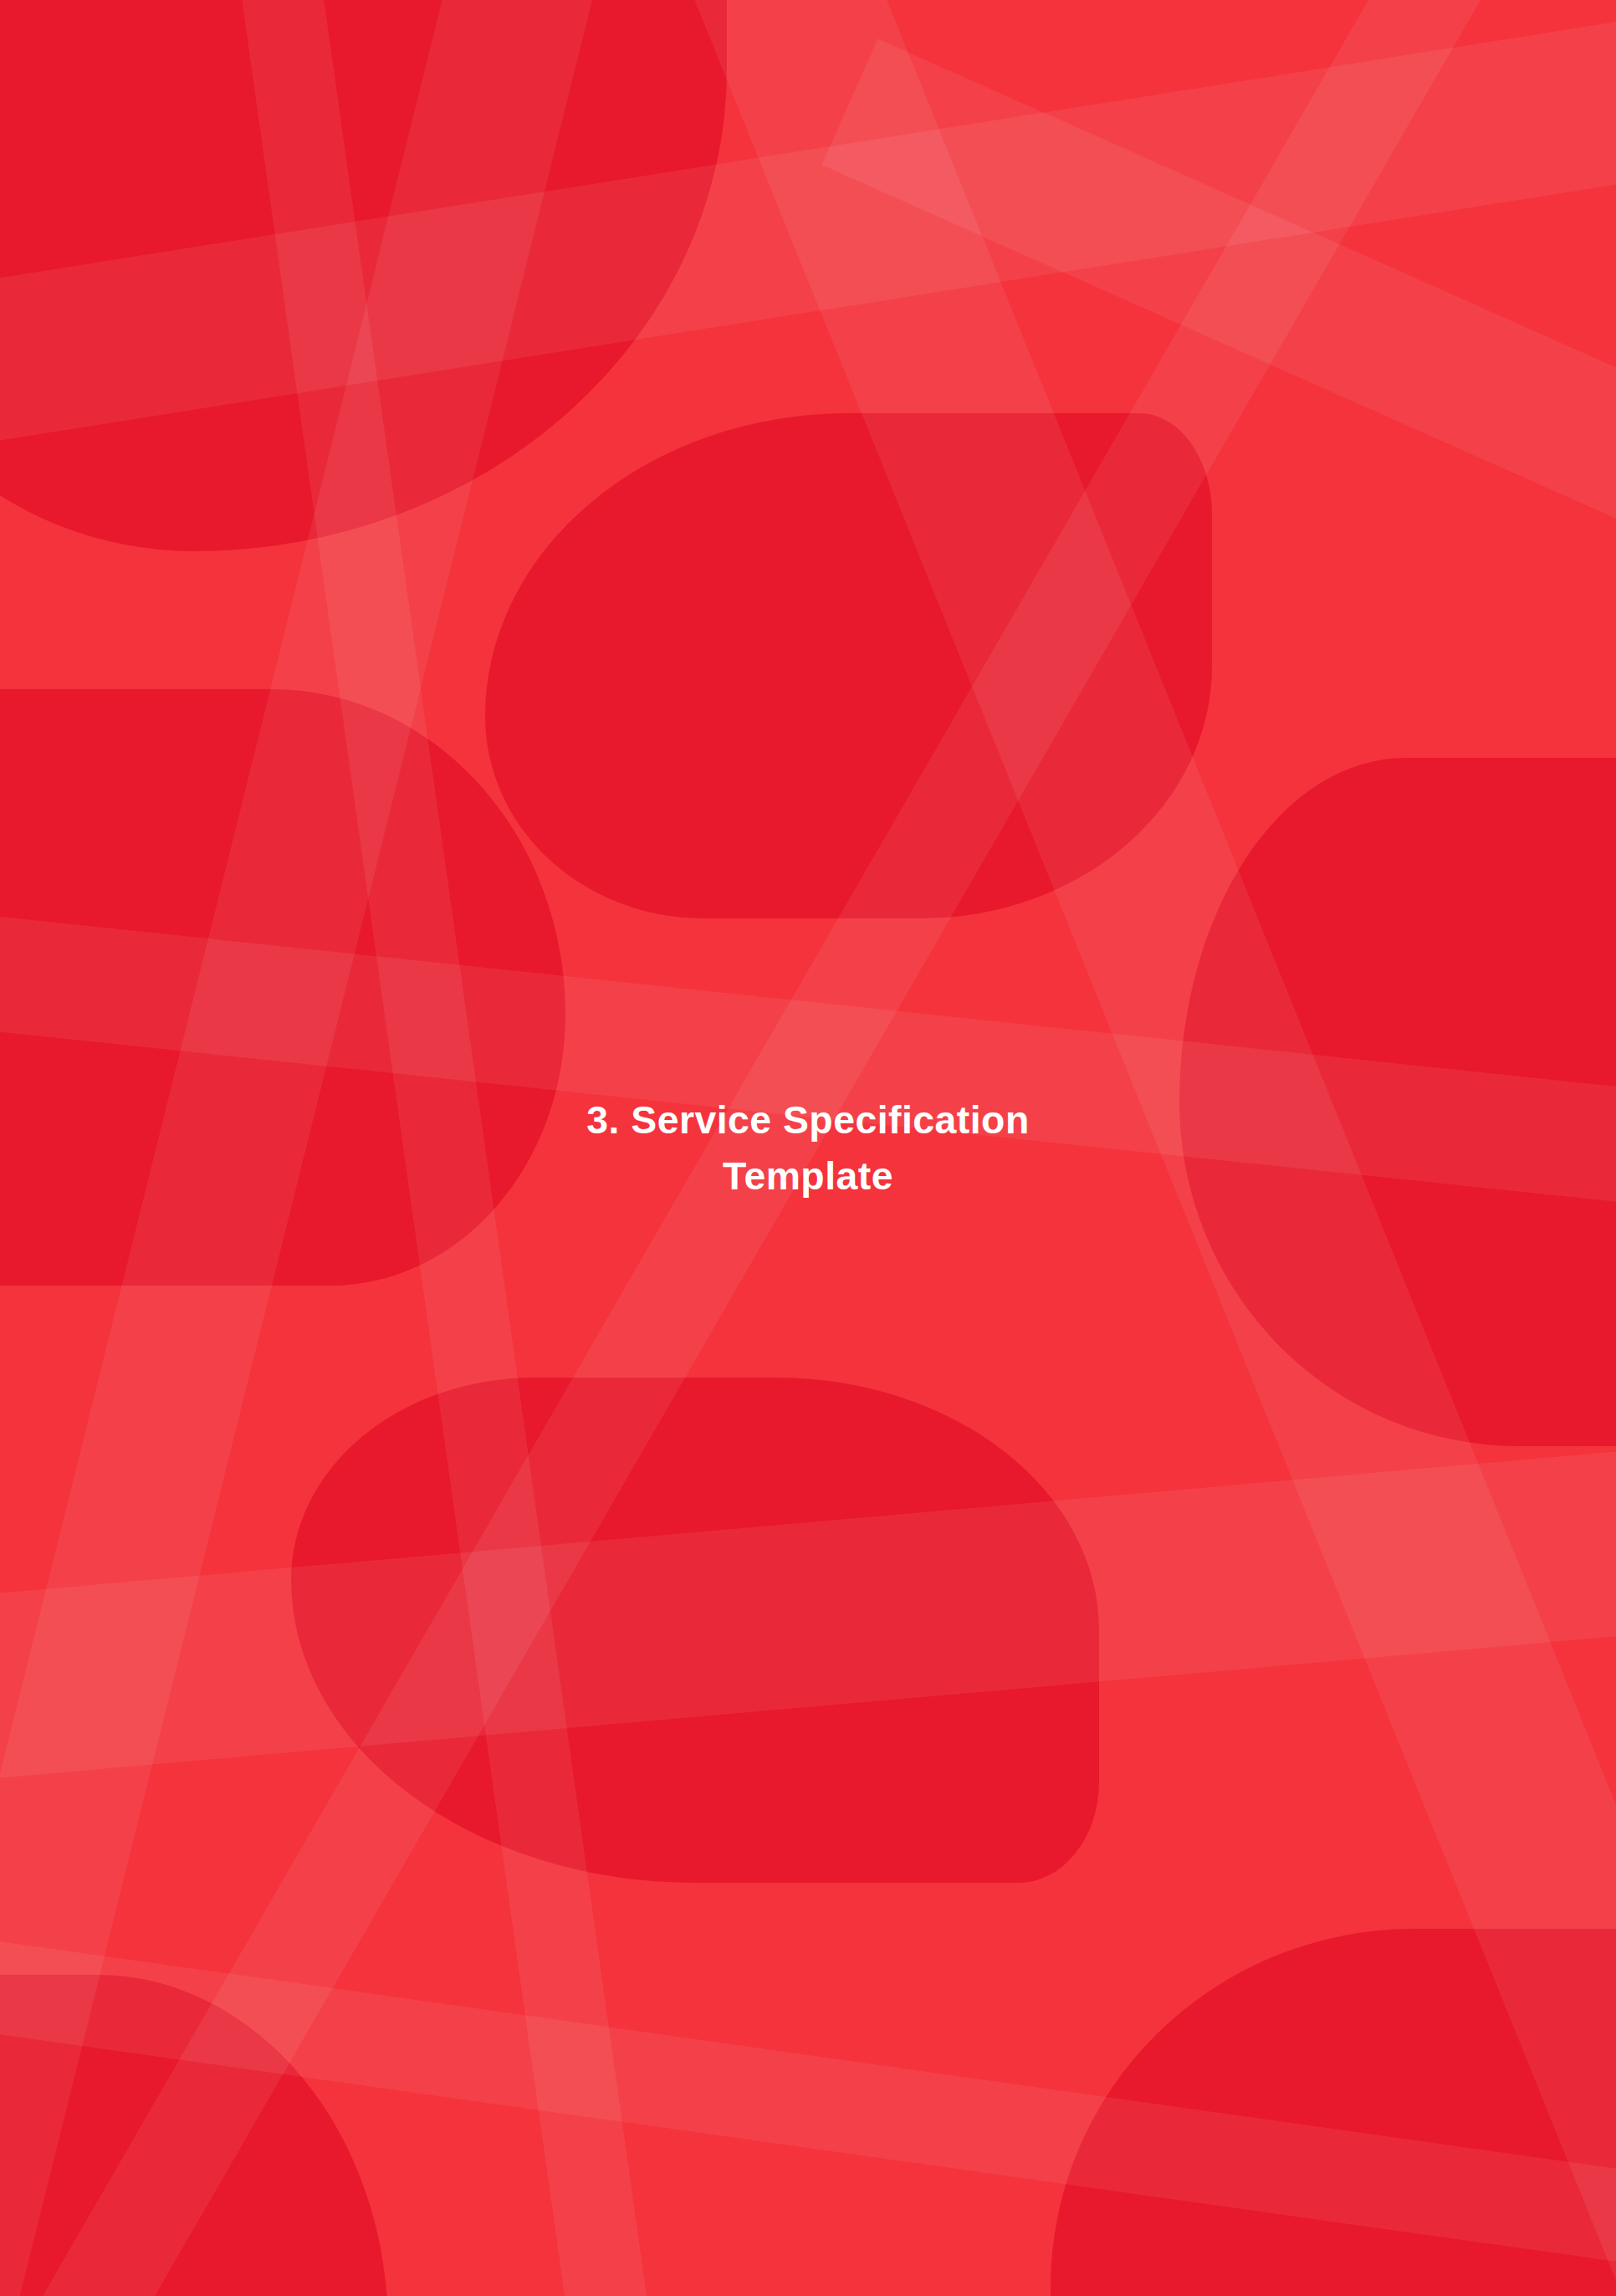3. Service Specification
Template